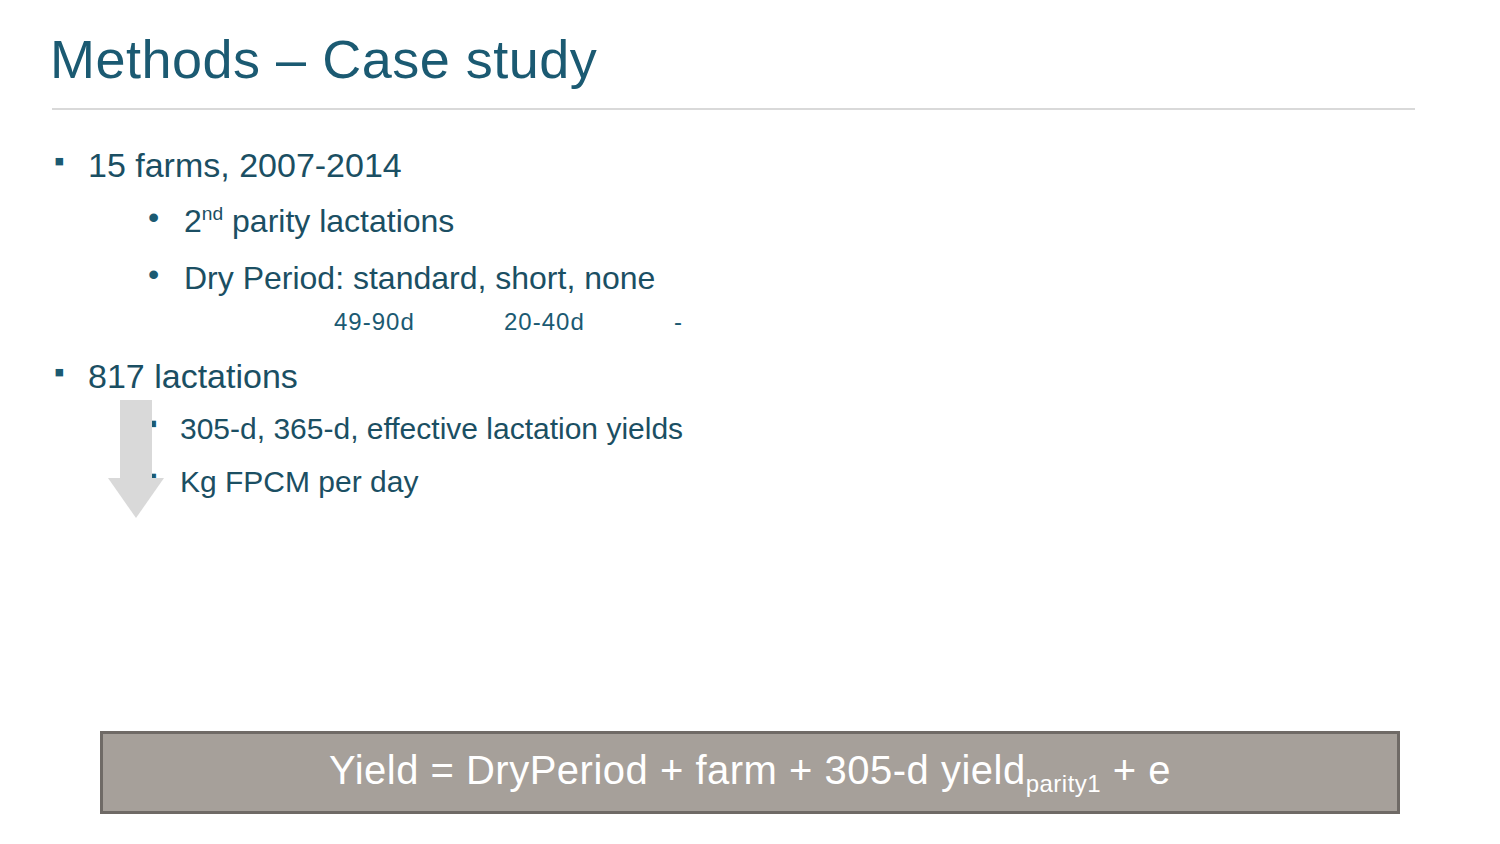Methods – Case study
15 farms, 2007-2014
2nd parity lactations
Dry Period: standard, short, none
49-90d 20-40d-
817 lactations
305-d, 365-d, effective lactation yields
Kg FPCM per day
Yield = DryPeriod + farm + 305-d yieldparity1 + e